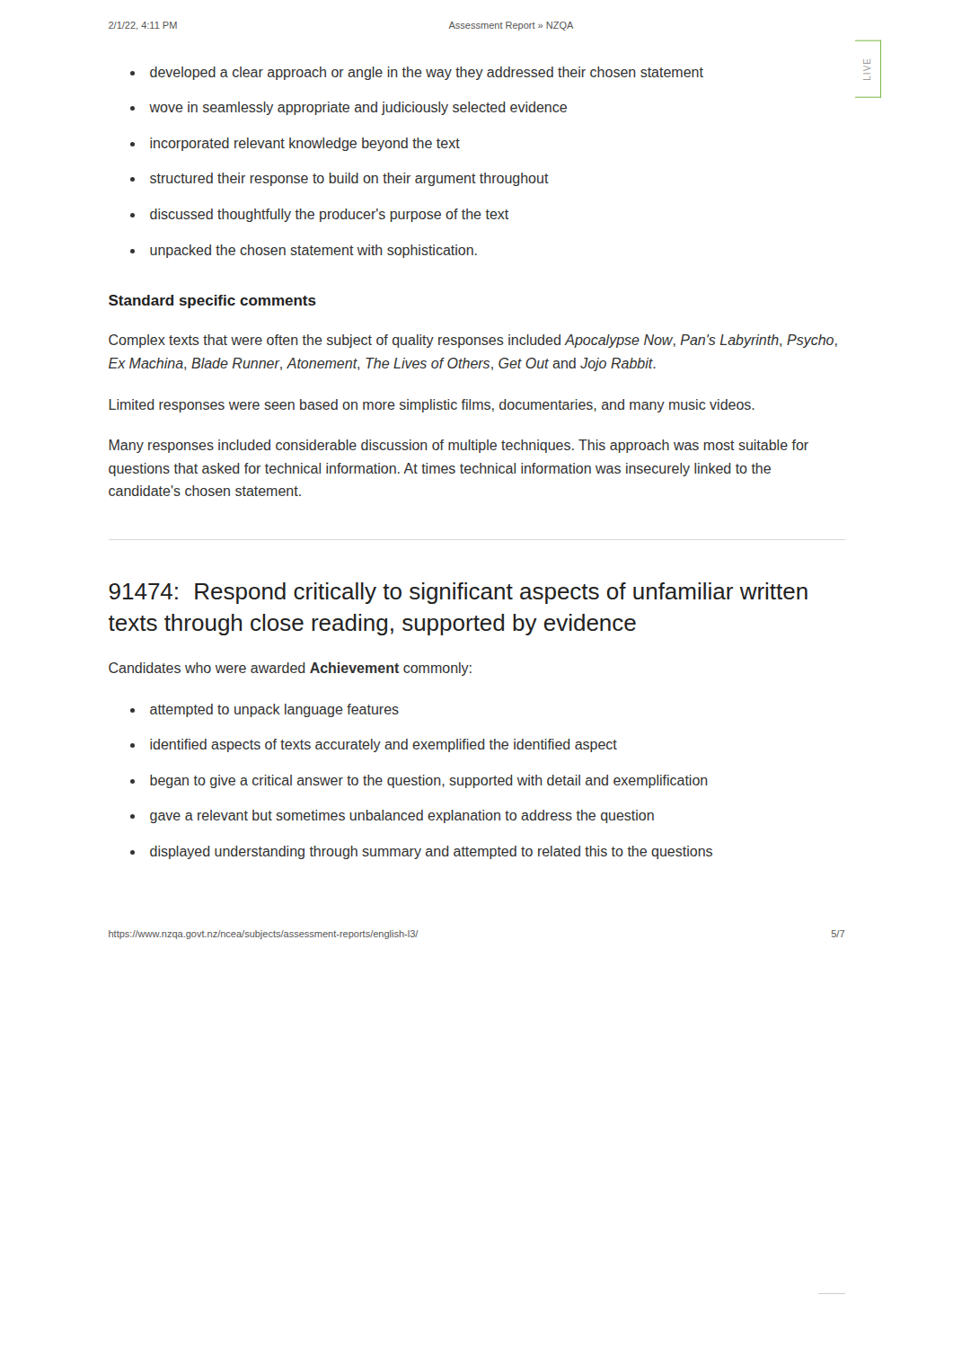2/1/22, 4:11 PM Assessment Report » NZQA
LIVE
developed a clear approach or angle in the way they addressed their chosen statement
wove in seamlessly appropriate and judiciously selected evidence
incorporated relevant knowledge beyond the text
structured their response to build on their argument throughout
discussed thoughtfully the producer's purpose of the text
unpacked the chosen statement with sophistication.
Standard specific comments
Complex texts that were often the subject of quality responses included Apocalypse Now, Pan's Labyrinth, Psycho, Ex Machina, Blade Runner, Atonement, The Lives of Others, Get Out and Jojo Rabbit.
Limited responses were seen based on more simplistic films, documentaries, and many music videos.
Many responses included considerable discussion of multiple techniques. This approach was most suitable for questions that asked for technical information. At times technical information was insecurely linked to the candidate's chosen statement.
91474: Respond critically to significant aspects of unfamiliar written texts through close reading, supported by evidence
Candidates who were awarded Achievement commonly:
attempted to unpack language features
identified aspects of texts accurately and exemplified the identified aspect
began to give a critical answer to the question, supported with detail and exemplification
gave a relevant but sometimes unbalanced explanation to address the question
displayed understanding through summary and attempted to related this to the questions
https://www.nzqa.govt.nz/ncea/subjects/assessment-reports/english-l3/ 5/7